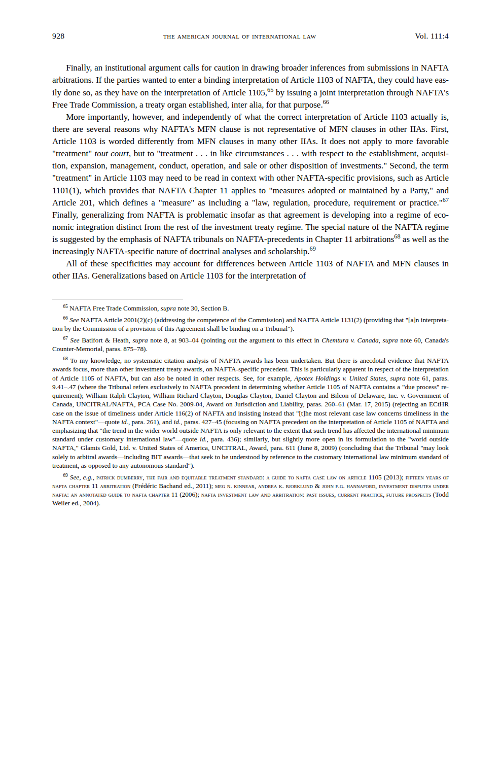928 The American Journal of International Law Vol. 111:4
Finally, an institutional argument calls for caution in drawing broader inferences from submissions in NAFTA arbitrations. If the parties wanted to enter a binding interpretation of Article 1103 of NAFTA, they could have easily done so, as they have on the interpretation of Article 1105,65 by issuing a joint interpretation through NAFTA's Free Trade Commission, a treaty organ established, inter alia, for that purpose.66
More importantly, however, and independently of what the correct interpretation of Article 1103 actually is, there are several reasons why NAFTA's MFN clause is not representative of MFN clauses in other IIAs. First, Article 1103 is worded differently from MFN clauses in many other IIAs. It does not apply to more favorable "treatment" tout court, but to "treatment . . . in like circumstances . . . with respect to the establishment, acquisition, expansion, management, conduct, operation, and sale or other disposition of investments." Second, the term "treatment" in Article 1103 may need to be read in context with other NAFTA-specific provisions, such as Article 1101(1), which provides that NAFTA Chapter 11 applies to "measures adopted or maintained by a Party," and Article 201, which defines a "measure" as including a "law, regulation, procedure, requirement or practice."67 Finally, generalizing from NAFTA is problematic insofar as that agreement is developing into a regime of economic integration distinct from the rest of the investment treaty regime. The special nature of the NAFTA regime is suggested by the emphasis of NAFTA tribunals on NAFTA-precedents in Chapter 11 arbitrations68 as well as the increasingly NAFTA-specific nature of doctrinal analyses and scholarship.69
All of these specificities may account for differences between Article 1103 of NAFTA and MFN clauses in other IIAs. Generalizations based on Article 1103 for the interpretation of
65 NAFTA Free Trade Commission, supra note 30, Section B.
66 See NAFTA Article 2001(2)(c) (addressing the competence of the Commission) and NAFTA Article 1131(2) (providing that "[a]n interpretation by the Commission of a provision of this Agreement shall be binding on a Tribunal").
67 See Batifort & Heath, supra note 8, at 903–04 (pointing out the argument to this effect in Chemtura v. Canada, supra note 60, Canada's Counter-Memorial, paras. 875–78).
68 To my knowledge, no systematic citation analysis of NAFTA awards has been undertaken. But there is anecdotal evidence that NAFTA awards focus, more than other investment treaty awards, on NAFTA-specific precedent. This is particularly apparent in respect of the interpretation of Article 1105 of NAFTA, but can also be noted in other respects. See, for example, Apotex Holdings v. United States, supra note 61, paras. 9.41–.47 (where the Tribunal refers exclusively to NAFTA precedent in determining whether Article 1105 of NAFTA contains a "due process" requirement); William Ralph Clayton, William Richard Clayton, Douglas Clayton, Daniel Clayton and Bilcon of Delaware, Inc. v. Government of Canada, UNCITRAL/NAFTA, PCA Case No. 2009-04, Award on Jurisdiction and Liability, paras. 260–61 (Mar. 17, 2015) (rejecting an ECtHR case on the issue of timeliness under Article 116(2) of NAFTA and insisting instead that "[t]he most relevant case law concerns timeliness in the NAFTA context"—quote id., para. 261), and id., paras. 427–45 (focusing on NAFTA precedent on the interpretation of Article 1105 of NAFTA and emphasizing that "the trend in the wider world outside NAFTA is only relevant to the extent that such trend has affected the international minimum standard under customary international law"—quote id., para. 436); similarly, but slightly more open in its formulation to the "world outside NAFTA," Glamis Gold, Ltd. v. United States of America, UNCITRAL, Award, para. 611 (June 8, 2009) (concluding that the Tribunal "may look solely to arbitral awards—including BIT awards—that seek to be understood by reference to the customary international law minimum standard of treatment, as opposed to any autonomous standard").
69 See, e.g., Patrick Dumberry, The Fair and Equitable Treatment Standard: A Guide to NAFTA Case Law on Article 1105 (2013); Fifteen Years of NAFTA Chapter 11 Arbitration (Frédéric Bachand ed., 2011); Meg N. Kinnear, Andrea K. Bjorklund & John F.G. Hannaford, Investment Disputes Under NAFTA: An Annotated Guide to NAFTA Chapter 11 (2006); NAFTA Investment Law and Arbitration: Past Issues, Current Practice, Future Prospects (Todd Weiler ed., 2004).